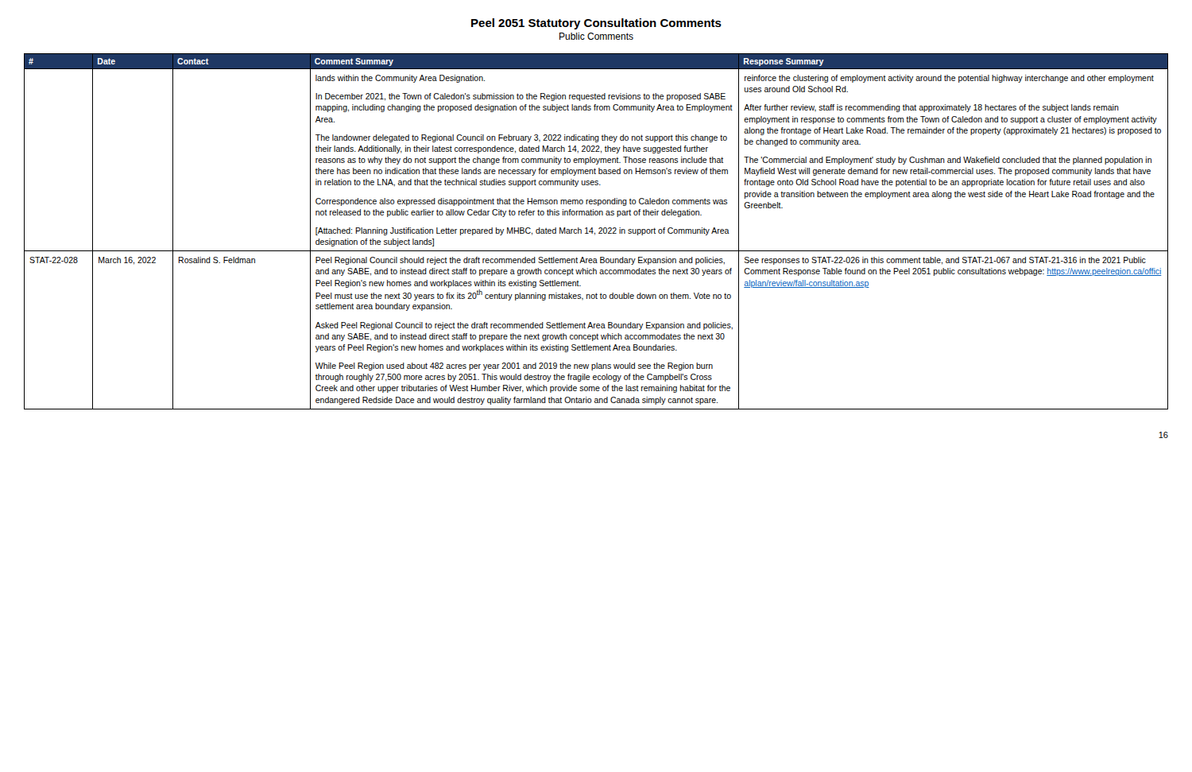Peel 2051 Statutory Consultation Comments
Public Comments
| # | Date | Contact | Comment Summary | Response Summary |
| --- | --- | --- | --- | --- |
| | | | lands within the Community Area Designation. In December 2021, the Town of Caledon's submission to the Region requested revisions to the proposed SABE mapping, including changing the proposed designation of the subject lands from Community Area to Employment Area. The landowner delegated to Regional Council on February 3, 2022 indicating they do not support this change to their lands. Additionally, in their latest correspondence, dated March 14, 2022, they have suggested further reasons as to why they do not support the change from community to employment. Those reasons include that there has been no indication that these lands are necessary for employment based on Hemson's review of them in relation to the LNA, and that the technical studies support community uses. Correspondence also expressed disappointment that the Hemson memo responding to Caledon comments was not released to the public earlier to allow Cedar City to refer to this information as part of their delegation. [Attached: Planning Justification Letter prepared by MHBC, dated March 14, 2022 in support of Community Area designation of the subject lands] | reinforce the clustering of employment activity around the potential highway interchange and other employment uses around Old School Rd. After further review, staff is recommending that approximately 18 hectares of the subject lands remain employment in response to comments from the Town of Caledon and to support a cluster of employment activity along the frontage of Heart Lake Road. The remainder of the property (approximately 21 hectares) is proposed to be changed to community area. The 'Commercial and Employment' study by Cushman and Wakefield concluded that the planned population in Mayfield West will generate demand for new retail-commercial uses. The proposed community lands that have frontage onto Old School Road have the potential to be an appropriate location for future retail uses and also provide a transition between the employment area along the west side of the Heart Lake Road frontage and the Greenbelt. |
| STAT-22-028 | March 16, 2022 | Rosalind S. Feldman | Peel Regional Council should reject the draft recommended Settlement Area Boundary Expansion and policies, and any SABE, and to instead direct staff to prepare a growth concept which accommodates the next 30 years of Peel Region's new homes and workplaces within its existing Settlement. Peel must use the next 30 years to fix its 20 th century planning mistakes, not to double down on them. Vote no to settlement area boundary expansion. Asked Peel Regional Council to reject the draft recommended Settlement Area Boundary Expansion and policies, and any SABE, and to instead direct staff to prepare the next growth concept which accommodates the next 30 years of Peel Region's new homes and workplaces within its existing Settlement Area Boundaries. While Peel Region used about 482 acres per year 2001 and 2019 the new plans would see the Region burn through roughly 27,500 more acres by 2051. This would destroy the fragile ecology of the Campbell's Cross Creek and other upper tributaries of West Humber River, which provide some of the last remaining habitat for the endangered Redside Dace and would destroy quality farmland that Ontario and Canada simply cannot spare. | See responses to STAT-22-026 in this comment table, and STAT-21-067 and STAT-21-316 in the 2021 Public Comment Response Table found on the Peel 2051 public consultations webpage: https://www.peelregion.ca/officialplan/review/fall-consultation.asp |
16